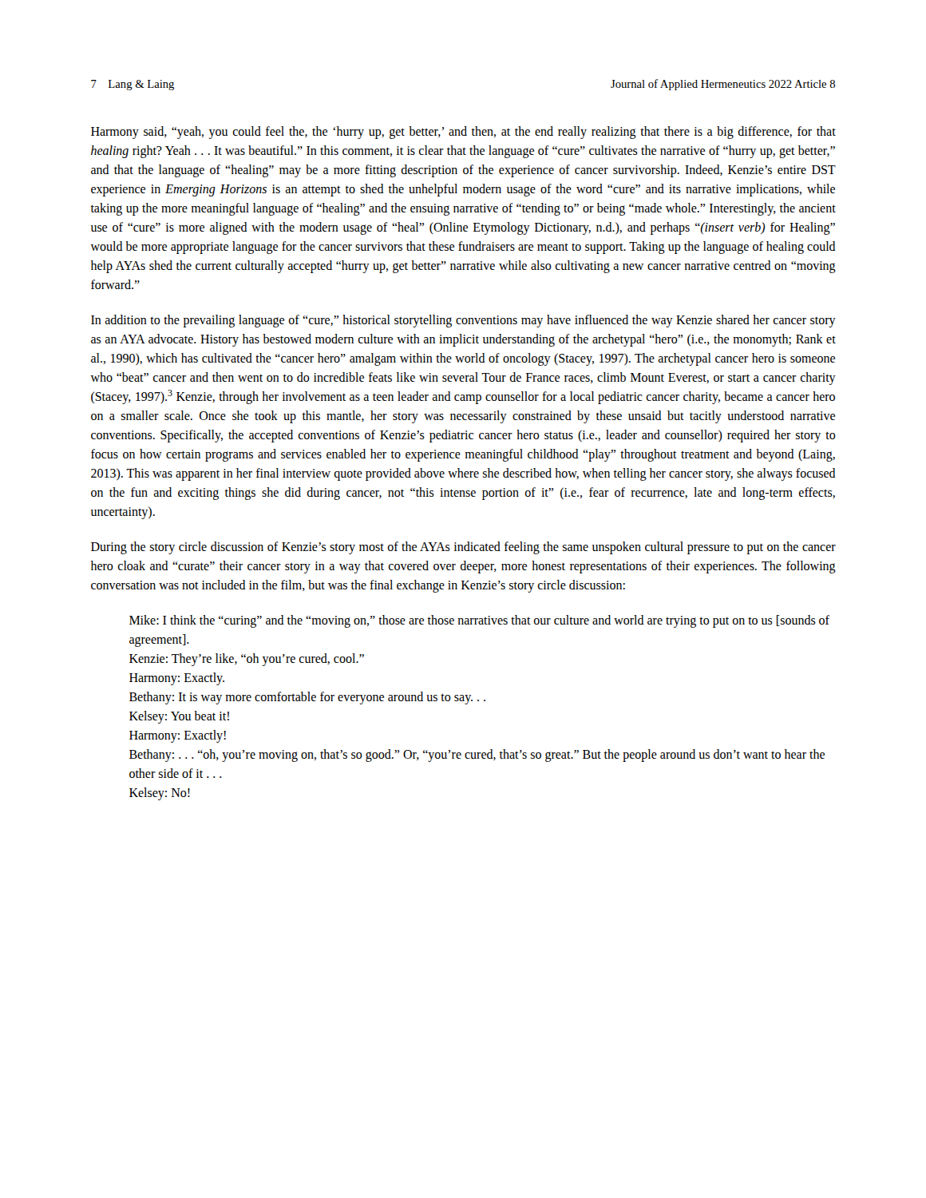7 Lang & Laing Journal of Applied Hermeneutics 2022 Article 8
Harmony said, “yeah, you could feel the, the ‘hurry up, get better,’ and then, at the end really realizing that there is a big difference, for that healing right? Yeah . . . It was beautiful.” In this comment, it is clear that the language of “cure” cultivates the narrative of “hurry up, get better,” and that the language of “healing” may be a more fitting description of the experience of cancer survivorship. Indeed, Kenzie’s entire DST experience in Emerging Horizons is an attempt to shed the unhelpful modern usage of the word “cure” and its narrative implications, while taking up the more meaningful language of “healing” and the ensuing narrative of “tending to” or being “made whole.” Interestingly, the ancient use of “cure” is more aligned with the modern usage of “heal” (Online Etymology Dictionary, n.d.), and perhaps “(insert verb) for Healing” would be more appropriate language for the cancer survivors that these fundraisers are meant to support. Taking up the language of healing could help AYAs shed the current culturally accepted “hurry up, get better” narrative while also cultivating a new cancer narrative centred on “moving forward.”
In addition to the prevailing language of “cure,” historical storytelling conventions may have influenced the way Kenzie shared her cancer story as an AYA advocate. History has bestowed modern culture with an implicit understanding of the archetypal “hero” (i.e., the monomyth; Rank et al., 1990), which has cultivated the “cancer hero” amalgam within the world of oncology (Stacey, 1997). The archetypal cancer hero is someone who “beat” cancer and then went on to do incredible feats like win several Tour de France races, climb Mount Everest, or start a cancer charity (Stacey, 1997).3 Kenzie, through her involvement as a teen leader and camp counsellor for a local pediatric cancer charity, became a cancer hero on a smaller scale. Once she took up this mantle, her story was necessarily constrained by these unsaid but tacitly understood narrative conventions. Specifically, the accepted conventions of Kenzie’s pediatric cancer hero status (i.e., leader and counsellor) required her story to focus on how certain programs and services enabled her to experience meaningful childhood “play” throughout treatment and beyond (Laing, 2013). This was apparent in her final interview quote provided above where she described how, when telling her cancer story, she always focused on the fun and exciting things she did during cancer, not “this intense portion of it” (i.e., fear of recurrence, late and long-term effects, uncertainty).
During the story circle discussion of Kenzie’s story most of the AYAs indicated feeling the same unspoken cultural pressure to put on the cancer hero cloak and “curate” their cancer story in a way that covered over deeper, more honest representations of their experiences. The following conversation was not included in the film, but was the final exchange in Kenzie’s story circle discussion:
Mike: I think the “curing” and the “moving on,” those are those narratives that our culture and world are trying to put on to us [sounds of agreement].
Kenzie: They’re like, “oh you’re cured, cool.”
Harmony: Exactly.
Bethany: It is way more comfortable for everyone around us to say. . .
Kelsey: You beat it!
Harmony: Exactly!
Bethany: . . . “oh, you’re moving on, that’s so good.” Or, “you’re cured, that’s so great.” But the people around us don’t want to hear the other side of it . . .
Kelsey: No!